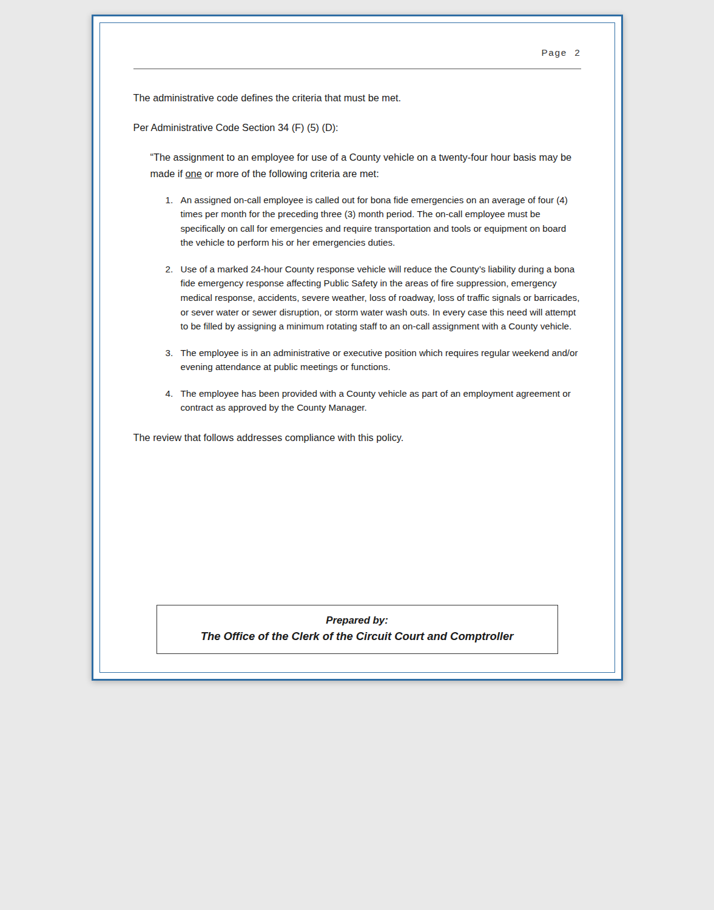Page 2
The administrative code defines the criteria that must be met.
Per Administrative Code Section 34 (F) (5) (D):
“The assignment to an employee for use of a County vehicle on a twenty-four hour basis may be made if one or more of the following criteria are met:
An assigned on-call employee is called out for bona fide emergencies on an average of four (4) times per month for the preceding three (3) month period. The on-call employee must be specifically on call for emergencies and require transportation and tools or equipment on board the vehicle to perform his or her emergencies duties.
Use of a marked 24-hour County response vehicle will reduce the County’s liability during a bona fide emergency response affecting Public Safety in the areas of fire suppression, emergency medical response, accidents, severe weather, loss of roadway, loss of traffic signals or barricades, or sever water or sewer disruption, or storm water wash outs. In every case this need will attempt to be filled by assigning a minimum rotating staff to an on-call assignment with a County vehicle.
The employee is in an administrative or executive position which requires regular weekend and/or evening attendance at public meetings or functions.
The employee has been provided with a County vehicle as part of an employment agreement or contract as approved by the County Manager.
The review that follows addresses compliance with this policy.
Prepared by:
The Office of the Clerk of the Circuit Court and Comptroller